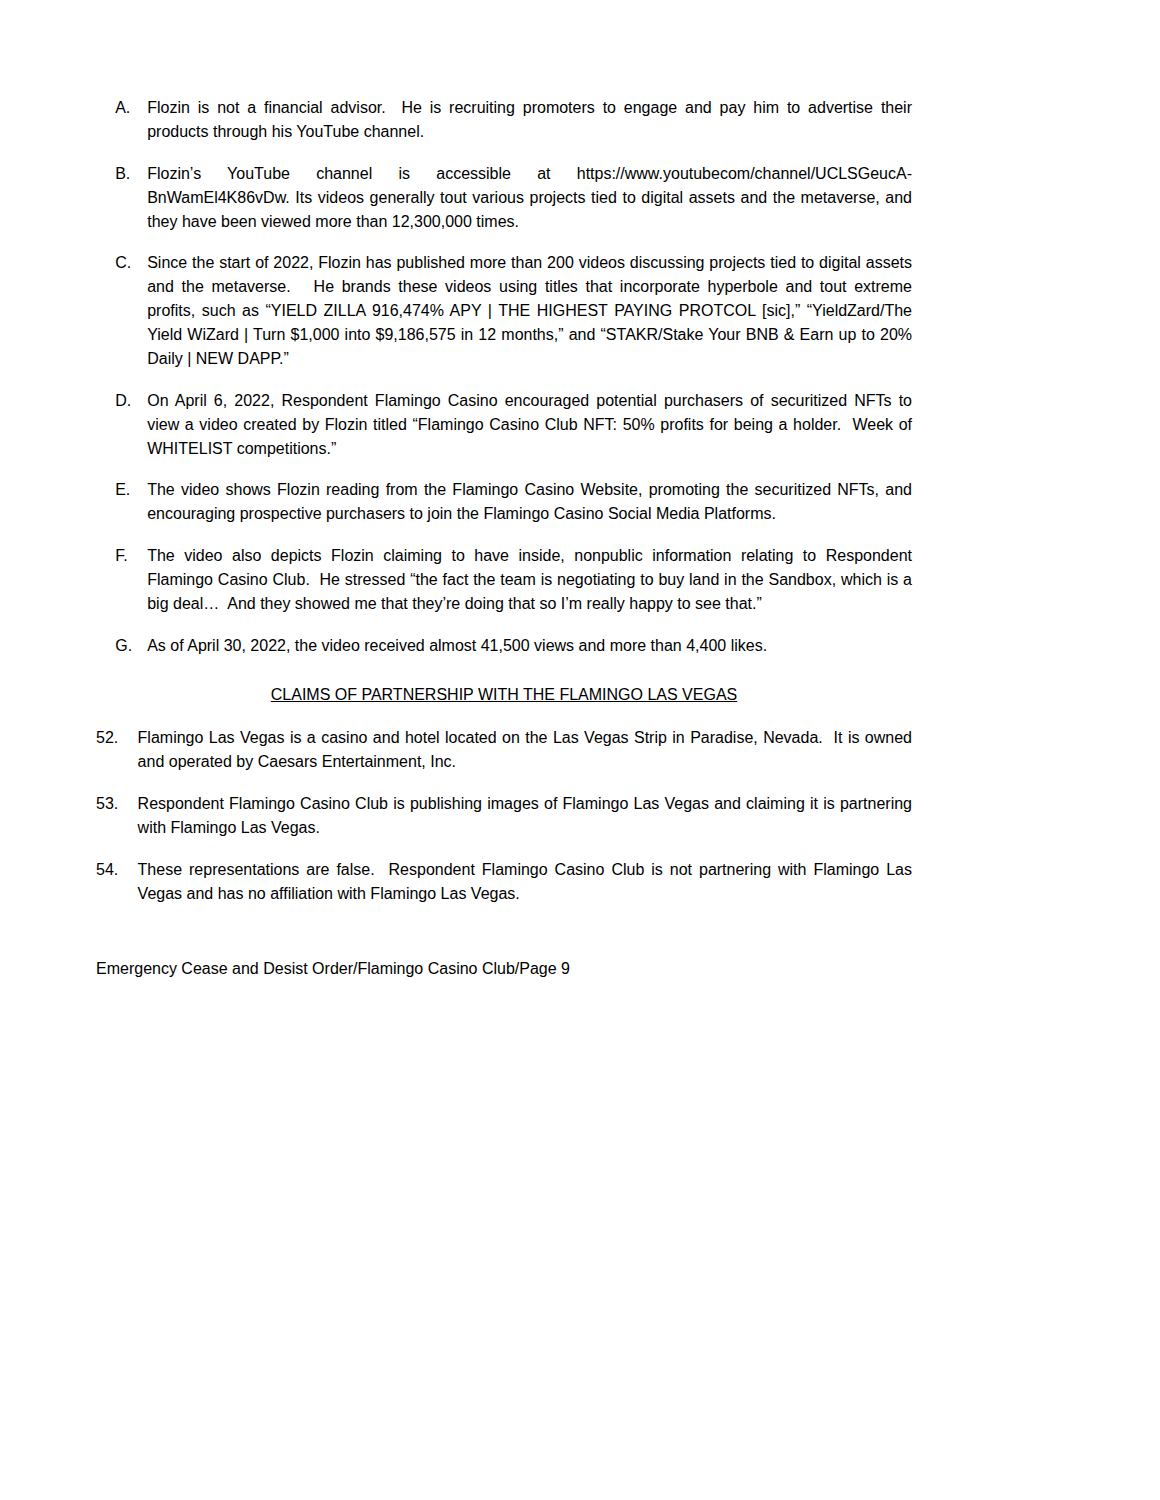A. Flozin is not a financial advisor. He is recruiting promoters to engage and pay him to advertise their products through his YouTube channel.
B. Flozin’s YouTube channel is accessible at https://www.youtubecom/channel/UCLSGeucA-BnWamEl4K86vDw. Its videos generally tout various projects tied to digital assets and the metaverse, and they have been viewed more than 12,300,000 times.
C. Since the start of 2022, Flozin has published more than 200 videos discussing projects tied to digital assets and the metaverse. He brands these videos using titles that incorporate hyperbole and tout extreme profits, such as “YIELD ZILLA 916,474% APY | THE HIGHEST PAYING PROTCOL [sic],” “YieldZard/The Yield WiZard | Turn $1,000 into $9,186,575 in 12 months,” and “STAKR/Stake Your BNB & Earn up to 20% Daily | NEW DAPP.”
D. On April 6, 2022, Respondent Flamingo Casino encouraged potential purchasers of securitized NFTs to view a video created by Flozin titled “Flamingo Casino Club NFT: 50% profits for being a holder. Week of WHITELIST competitions.”
E. The video shows Flozin reading from the Flamingo Casino Website, promoting the securitized NFTs, and encouraging prospective purchasers to join the Flamingo Casino Social Media Platforms.
F. The video also depicts Flozin claiming to have inside, nonpublic information relating to Respondent Flamingo Casino Club. He stressed “the fact the team is negotiating to buy land in the Sandbox, which is a big deal… And they showed me that they’re doing that so I’m really happy to see that.”
G. As of April 30, 2022, the video received almost 41,500 views and more than 4,400 likes.
CLAIMS OF PARTNERSHIP WITH THE FLAMINGO LAS VEGAS
52. Flamingo Las Vegas is a casino and hotel located on the Las Vegas Strip in Paradise, Nevada. It is owned and operated by Caesars Entertainment, Inc.
53. Respondent Flamingo Casino Club is publishing images of Flamingo Las Vegas and claiming it is partnering with Flamingo Las Vegas.
54. These representations are false. Respondent Flamingo Casino Club is not partnering with Flamingo Las Vegas and has no affiliation with Flamingo Las Vegas.
Emergency Cease and Desist Order/Flamingo Casino Club/Page 9